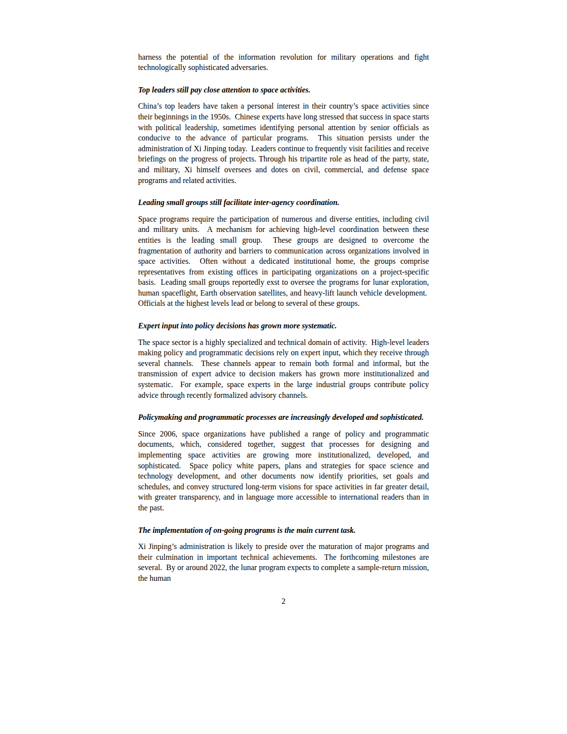harness the potential of the information revolution for military operations and fight technologically sophisticated adversaries.
Top leaders still pay close attention to space activities.
China’s top leaders have taken a personal interest in their country’s space activities since their beginnings in the 1950s. Chinese experts have long stressed that success in space starts with political leadership, sometimes identifying personal attention by senior officials as conducive to the advance of particular programs. This situation persists under the administration of Xi Jinping today. Leaders continue to frequently visit facilities and receive briefings on the progress of projects. Through his tripartite role as head of the party, state, and military, Xi himself oversees and dotes on civil, commercial, and defense space programs and related activities.
Leading small groups still facilitate inter-agency coordination.
Space programs require the participation of numerous and diverse entities, including civil and military units. A mechanism for achieving high-level coordination between these entities is the leading small group. These groups are designed to overcome the fragmentation of authority and barriers to communication across organizations involved in space activities. Often without a dedicated institutional home, the groups comprise representatives from existing offices in participating organizations on a project-specific basis. Leading small groups reportedly exst to oversee the programs for lunar exploration, human spaceflight, Earth observation satellites, and heavy-lift launch vehicle development. Officials at the highest levels lead or belong to several of these groups.
Expert input into policy decisions has grown more systematic.
The space sector is a highly specialized and technical domain of activity. High-level leaders making policy and programmatic decisions rely on expert input, which they receive through several channels. These channels appear to remain both formal and informal, but the transmission of expert advice to decision makers has grown more institutionalized and systematic. For example, space experts in the large industrial groups contribute policy advice through recently formalized advisory channels.
Policymaking and programmatic processes are increasingly developed and sophisticated.
Since 2006, space organizations have published a range of policy and programmatic documents, which, considered together, suggest that processes for designing and implementing space activities are growing more institutionalized, developed, and sophisticated. Space policy white papers, plans and strategies for space science and technology development, and other documents now identify priorities, set goals and schedules, and convey structured long-term visions for space activities in far greater detail, with greater transparency, and in language more accessible to international readers than in the past.
The implementation of on-going programs is the main current task.
Xi Jinping’s administration is likely to preside over the maturation of major programs and their culmination in important technical achievements. The forthcoming milestones are several. By or around 2022, the lunar program expects to complete a sample-return mission, the human
2